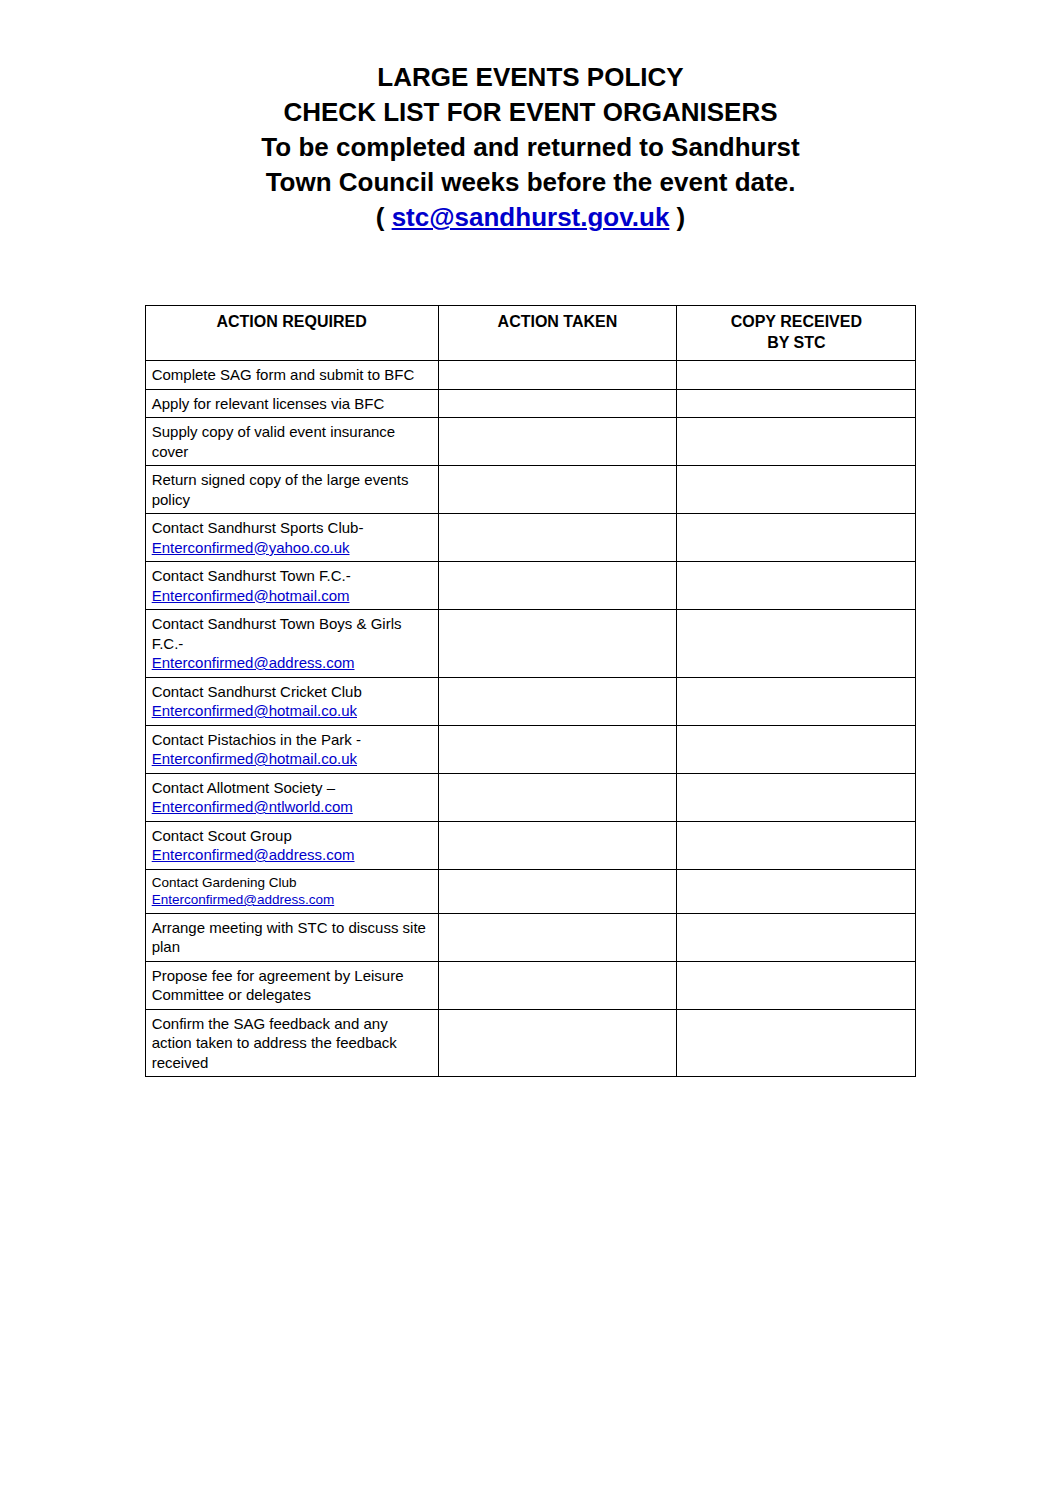LARGE EVENTS POLICY
CHECK LIST FOR EVENT ORGANISERS
To be completed and returned to Sandhurst
Town Council weeks before the event date.
( stc@sandhurst.gov.uk )
| ACTION REQUIRED | ACTION TAKEN | COPY RECEIVED BY STC |
| --- | --- | --- |
| Complete SAG form and submit to BFC | | |
| Apply for relevant licenses via BFC | | |
| Supply copy of valid event insurance cover | | |
| Return signed copy of the large events policy | | |
| Contact Sandhurst Sports Club- Enterconfirmed@yahoo.co.uk | | |
| Contact Sandhurst Town F.C.- Enterconfirmed@hotmail.com | | |
| Contact Sandhurst Town Boys & Girls F.C.- Enterconfirmed@address.com | | |
| Contact Sandhurst Cricket Club Enterconfirmed@hotmail.co.uk | | |
| Contact Pistachios in the Park - Enterconfirmed@hotmail.co.uk | | |
| Contact Allotment Society – Enterconfirmed@ntlworld.com | | |
| Contact Scout Group Enterconfirmed@address.com | | |
| Contact Gardening Club Enterconfirmed@address.com | | |
| Arrange meeting with STC to discuss site plan | | |
| Propose fee for agreement by Leisure Committee or delegates | | |
| Confirm the SAG feedback and any action taken to address the feedback received | | |